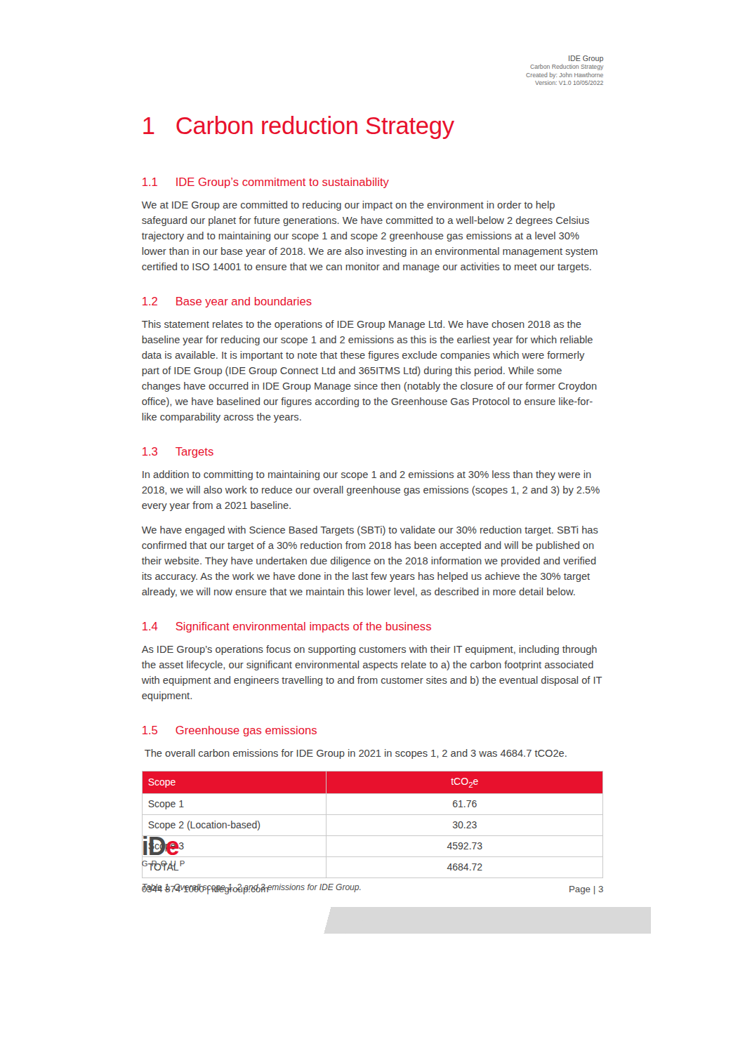IDE Group
Carbon Reduction Strategy
Created by: John Hawthorne
Version: V1.0 10/05/2022
1 Carbon reduction Strategy
1.1 IDE Group’s commitment to sustainability
We at IDE Group are committed to reducing our impact on the environment in order to help safeguard our planet for future generations. We have committed to a well-below 2 degrees Celsius trajectory and to maintaining our scope 1 and scope 2 greenhouse gas emissions at a level 30% lower than in our base year of 2018. We are also investing in an environmental management system certified to ISO 14001 to ensure that we can monitor and manage our activities to meet our targets.
1.2 Base year and boundaries
This statement relates to the operations of IDE Group Manage Ltd. We have chosen 2018 as the baseline year for reducing our scope 1 and 2 emissions as this is the earliest year for which reliable data is available. It is important to note that these figures exclude companies which were formerly part of IDE Group (IDE Group Connect Ltd and 365ITMS Ltd) during this period. While some changes have occurred in IDE Group Manage since then (notably the closure of our former Croydon office), we have baselined our figures according to the Greenhouse Gas Protocol to ensure like-for-like comparability across the years.
1.3 Targets
In addition to committing to maintaining our scope 1 and 2 emissions at 30% less than they were in 2018, we will also work to reduce our overall greenhouse gas emissions (scopes 1, 2 and 3) by 2.5% every year from a 2021 baseline.
We have engaged with Science Based Targets (SBTi) to validate our 30% reduction target. SBTi has confirmed that our target of a 30% reduction from 2018 has been accepted and will be published on their website. They have undertaken due diligence on the 2018 information we provided and verified its accuracy. As the work we have done in the last few years has helped us achieve the 30% target already, we will now ensure that we maintain this lower level, as described in more detail below.
1.4 Significant environmental impacts of the business
As IDE Group’s operations focus on supporting customers with their IT equipment, including through the asset lifecycle, our significant environmental aspects relate to a) the carbon footprint associated with equipment and engineers travelling to and from customer sites and b) the eventual disposal of IT equipment.
1.5 Greenhouse gas emissions
The overall carbon emissions for IDE Group in 2021 in scopes 1, 2 and 3 was 4684.7 tCO2e.
| Scope | tCO 2 e |
| --- | --- |
| Scope 1 | 61.76 |
| Scope 2 (Location-based) | 30.23 |
| Scope 3 | 4592.73 |
| TOTAL | 4684.72 |
Table 1. Overall scope 1, 2 and 3 emissions for IDE Group.
iDe
GROUP
0344 874 1000 | idegroup.com Page | 3